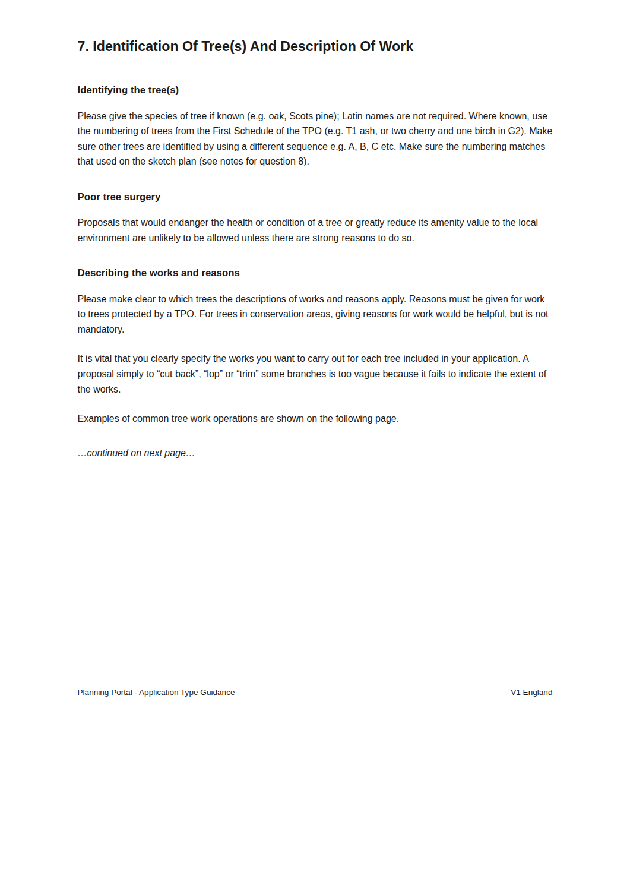7. Identification Of Tree(s) And Description Of Work
Identifying the tree(s)
Please give the species of tree if known (e.g. oak, Scots pine); Latin names are not required. Where known, use the numbering of trees from the First Schedule of the TPO (e.g. T1 ash, or two cherry and one birch in G2). Make sure other trees are identified by using a different sequence e.g. A, B, C etc. Make sure the numbering matches that used on the sketch plan (see notes for question 8).
Poor tree surgery
Proposals that would endanger the health or condition of a tree or greatly reduce its amenity value to the local environment are unlikely to be allowed unless there are strong reasons to do so.
Describing the works and reasons
Please make clear to which trees the descriptions of works and reasons apply. Reasons must be given for work to trees protected by a TPO. For trees in conservation areas, giving reasons for work would be helpful, but is not mandatory.
It is vital that you clearly specify the works you want to carry out for each tree included in your application. A proposal simply to “cut back”, “lop” or “trim” some branches is too vague because it fails to indicate the extent of the works.
Examples of common tree work operations are shown on the following page.
…continued on next page…
Planning Portal - Application Type Guidance V1 England